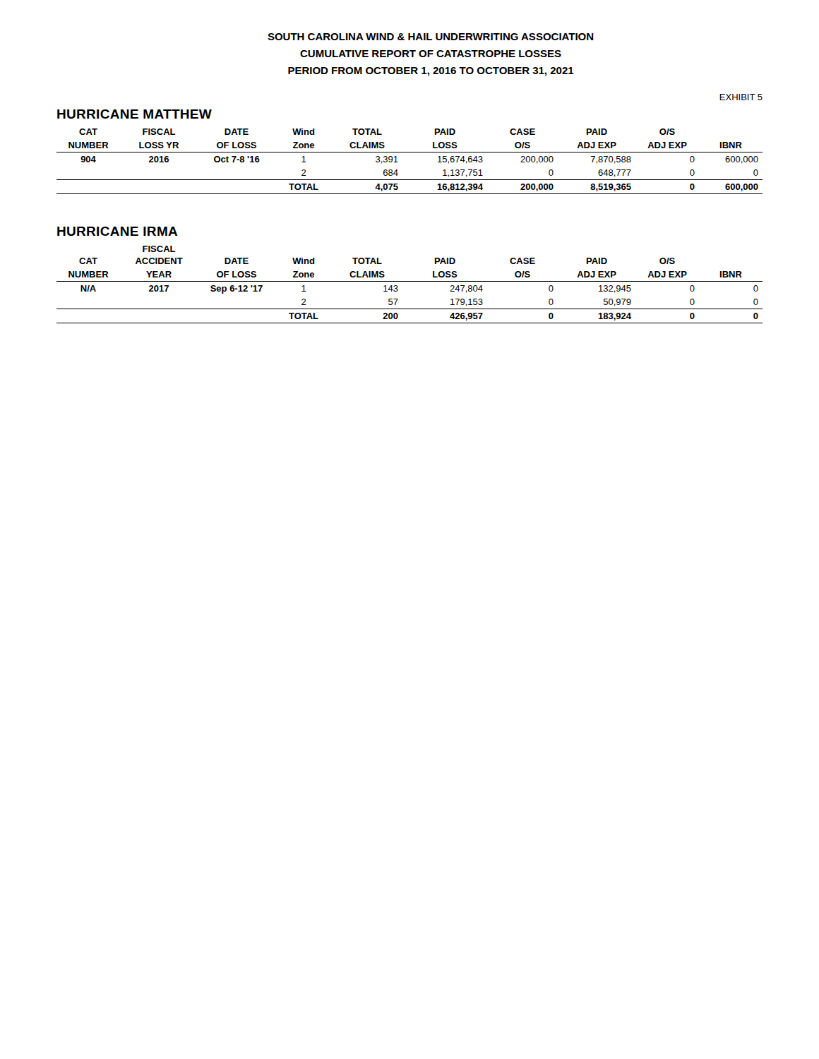SOUTH CAROLINA WIND & HAIL UNDERWRITING ASSOCIATION
CUMULATIVE REPORT OF CATASTROPHE LOSSES
PERIOD FROM OCTOBER 1, 2016 TO OCTOBER 31, 2021
EXHIBIT 5
HURRICANE MATTHEW
| CAT | FISCAL | DATE | Wind | TOTAL | PAID | CASE | PAID | O/S | |
| --- | --- | --- | --- | --- | --- | --- | --- | --- | --- |
| NUMBER | LOSS YR | OF LOSS | Zone | CLAIMS | LOSS | O/S | ADJ EXP | ADJ EXP | IBNR |
| 904 | 2016 | Oct 7-8 '16 | 1 | 3,391 | 15,674,643 | 200,000 | 7,870,588 | 0 | 600,000 |
| | | | 2 | 684 | 1,137,751 | 0 | 648,777 | 0 | 0 |
| | | | TOTAL | 4,075 | 16,812,394 | 200,000 | 8,519,365 | 0 | 600,000 |
HURRICANE IRMA
| | FISCAL | | | | | | | | |
| --- | --- | --- | --- | --- | --- | --- | --- | --- | --- |
| CAT | ACCIDENT | DATE | Wind | TOTAL | PAID | CASE | PAID | O/S | |
| NUMBER | YEAR | OF LOSS | Zone | CLAIMS | LOSS | O/S | ADJ EXP | ADJ EXP | IBNR |
| N/A | 2017 | Sep 6-12 '17 | 1 | 143 | 247,804 | 0 | 132,945 | 0 | 0 |
| | | | 2 | 57 | 179,153 | 0 | 50,979 | 0 | 0 |
| | | | TOTAL | 200 | 426,957 | 0 | 183,924 | 0 | 0 |